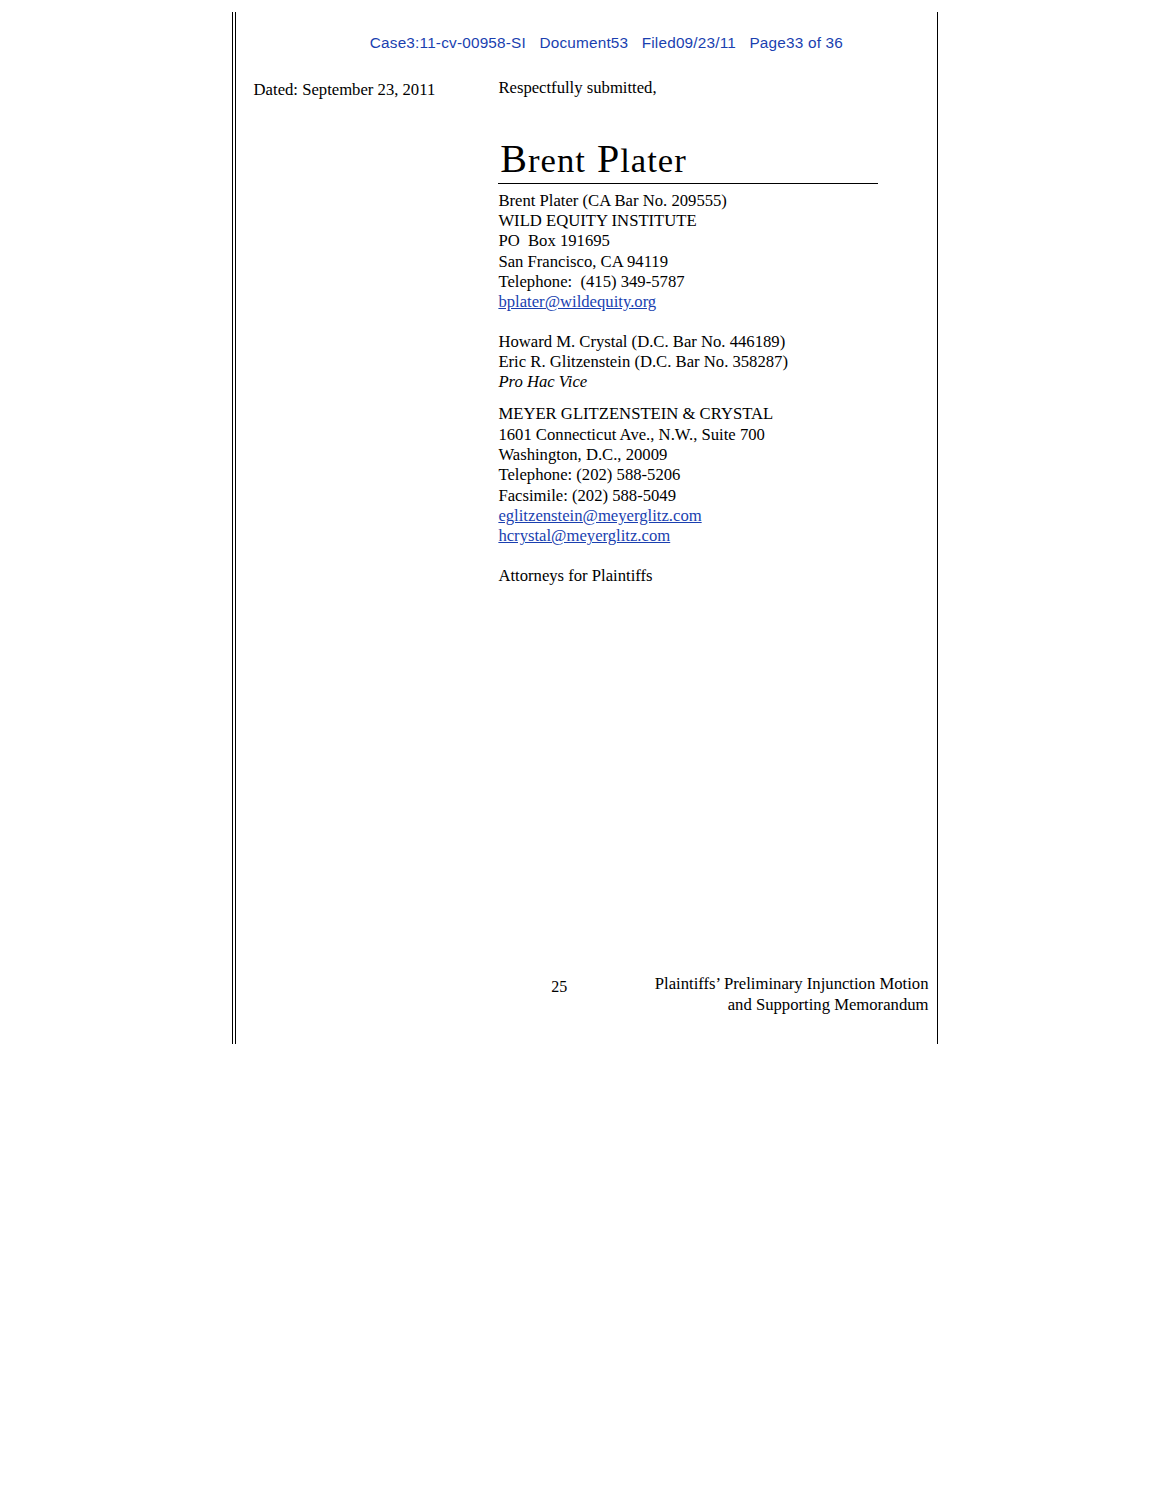Case3:11-cv-00958-SI Document53 Filed09/23/11 Page33 of 36
Dated: September 23, 2011
Respectfully submitted,
Brent Plater
Brent Plater (CA Bar No. 209555)
WILD EQUITY INSTITUTE
PO Box 191695
San Francisco, CA 94119
Telephone: (415) 349-5787
bplater@wildequity.org
Howard M. Crystal (D.C. Bar No. 446189)
Eric R. Glitzenstein (D.C. Bar No. 358287)
Pro Hac Vice
MEYER GLITZENSTEIN & CRYSTAL
1601 Connecticut Ave., N.W., Suite 700
Washington, D.C., 20009
Telephone: (202) 588-5206
Facsimile: (202) 588-5049
eglitzenstein@meyerglitz.com
hcrystal@meyerglitz.com
Attorneys for Plaintiffs
25
Plaintiffs’ Preliminary Injunction Motion
and Supporting Memorandum